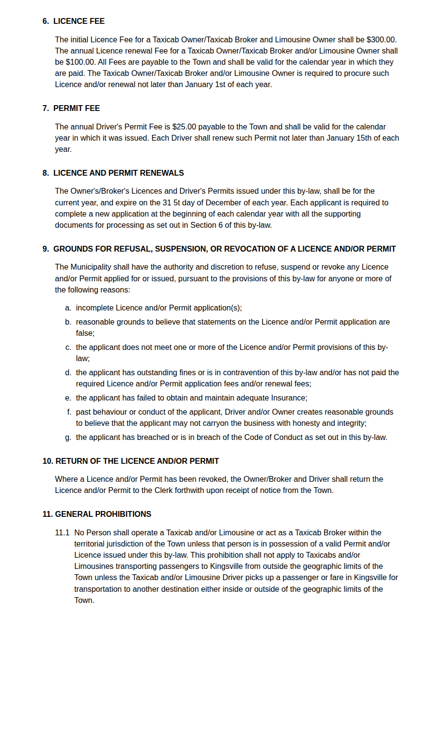6. Licence Fee
The initial Licence Fee for a Taxicab Owner/Taxicab Broker and Limousine Owner shall be $300.00. The annual Licence renewal Fee for a Taxicab Owner/Taxicab Broker and/or Limousine Owner shall be $100.00. All Fees are payable to the Town and shall be valid for the calendar year in which they are paid. The Taxicab Owner/Taxicab Broker and/or Limousine Owner is required to procure such Licence and/or renewal not later than January 1st of each year.
7. Permit Fee
The annual Driver's Permit Fee is $25.00 payable to the Town and shall be valid for the calendar year in which it was issued. Each Driver shall renew such Permit not later than January 15th of each year.
8. Licence and Permit Renewals
The Owner's/Broker's Licences and Driver's Permits issued under this by-law, shall be for the current year, and expire on the 31 5t day of December of each year. Each applicant is required to complete a new application at the beginning of each calendar year with all the supporting documents for processing as set out in Section 6 of this by-law.
9. Grounds for Refusal, Suspension, or Revocation of a Licence and/or Permit
The Municipality shall have the authority and discretion to refuse, suspend or revoke any Licence and/or Permit applied for or issued, pursuant to the provisions of this by-law for anyone or more of the following reasons:
incomplete Licence and/or Permit application(s);
reasonable grounds to believe that statements on the Licence and/or Permit application are false;
the applicant does not meet one or more of the Licence and/or Permit provisions of this by-law;
the applicant has outstanding fines or is in contravention of this by-law and/or has not paid the required Licence and/or Permit application fees and/or renewal fees;
the applicant has failed to obtain and maintain adequate Insurance;
past behaviour or conduct of the applicant, Driver and/or Owner creates reasonable grounds to believe that the applicant may not carryon the business with honesty and integrity;
the applicant has breached or is in breach of the Code of Conduct as set out in this by-law.
10. Return of the Licence and/or Permit
Where a Licence and/or Permit has been revoked, the Owner/Broker and Driver shall return the Licence and/or Permit to the Clerk forthwith upon receipt of notice from the Town.
11. General Prohibitions
11.1 No Person shall operate a Taxicab and/or Limousine or act as a Taxicab Broker within the territorial jurisdiction of the Town unless that person is in possession of a valid Permit and/or Licence issued under this by-law. This prohibition shall not apply to Taxicabs and/or Limousines transporting passengers to Kingsville from outside the geographic limits of the Town unless the Taxicab and/or Limousine Driver picks up a passenger or fare in Kingsville for transportation to another destination either inside or outside of the geographic limits of the Town.